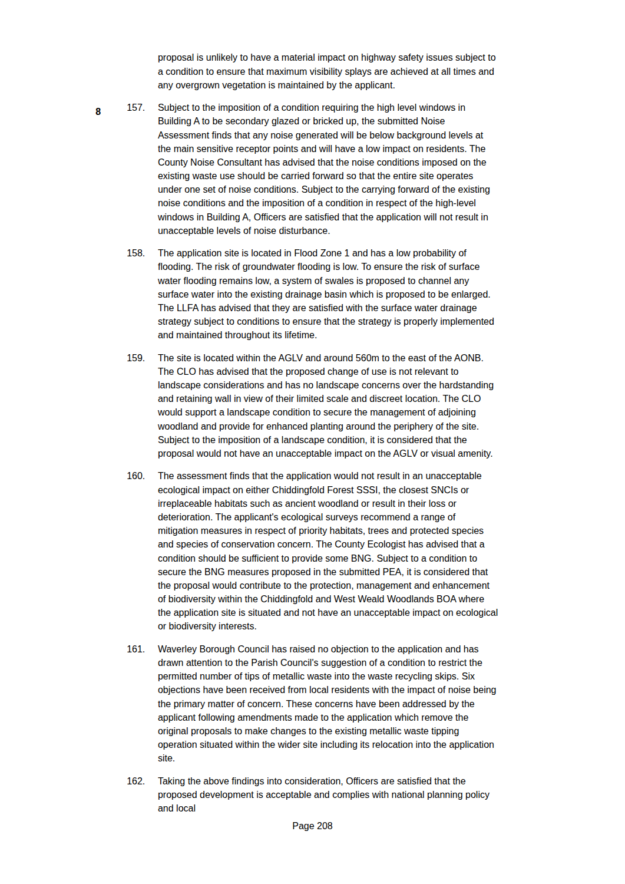8
proposal is unlikely to have a material impact on highway safety issues subject to a condition to ensure that maximum visibility splays are achieved at all times and any overgrown vegetation is maintained by the applicant.
157. Subject to the imposition of a condition requiring the high level windows in Building A to be secondary glazed or bricked up, the submitted Noise Assessment finds that any noise generated will be below background levels at the main sensitive receptor points and will have a low impact on residents. The County Noise Consultant has advised that the noise conditions imposed on the existing waste use should be carried forward so that the entire site operates under one set of noise conditions. Subject to the carrying forward of the existing noise conditions and the imposition of a condition in respect of the high-level windows in Building A, Officers are satisfied that the application will not result in unacceptable levels of noise disturbance.
158. The application site is located in Flood Zone 1 and has a low probability of flooding. The risk of groundwater flooding is low. To ensure the risk of surface water flooding remains low, a system of swales is proposed to channel any surface water into the existing drainage basin which is proposed to be enlarged. The LLFA has advised that they are satisfied with the surface water drainage strategy subject to conditions to ensure that the strategy is properly implemented and maintained throughout its lifetime.
159. The site is located within the AGLV and around 560m to the east of the AONB. The CLO has advised that the proposed change of use is not relevant to landscape considerations and has no landscape concerns over the hardstanding and retaining wall in view of their limited scale and discreet location. The CLO would support a landscape condition to secure the management of adjoining woodland and provide for enhanced planting around the periphery of the site. Subject to the imposition of a landscape condition, it is considered that the proposal would not have an unacceptable impact on the AGLV or visual amenity.
160. The assessment finds that the application would not result in an unacceptable ecological impact on either Chiddingfold Forest SSSI, the closest SNCIs or irreplaceable habitats such as ancient woodland or result in their loss or deterioration. The applicant's ecological surveys recommend a range of mitigation measures in respect of priority habitats, trees and protected species and species of conservation concern. The County Ecologist has advised that a condition should be sufficient to provide some BNG. Subject to a condition to secure the BNG measures proposed in the submitted PEA, it is considered that the proposal would contribute to the protection, management and enhancement of biodiversity within the Chiddingfold and West Weald Woodlands BOA where the application site is situated and not have an unacceptable impact on ecological or biodiversity interests.
161. Waverley Borough Council has raised no objection to the application and has drawn attention to the Parish Council's suggestion of a condition to restrict the permitted number of tips of metallic waste into the waste recycling skips. Six objections have been received from local residents with the impact of noise being the primary matter of concern. These concerns have been addressed by the applicant following amendments made to the application which remove the original proposals to make changes to the existing metallic waste tipping operation situated within the wider site including its relocation into the application site.
162. Taking the above findings into consideration, Officers are satisfied that the proposed development is acceptable and complies with national planning policy and local
Page 208